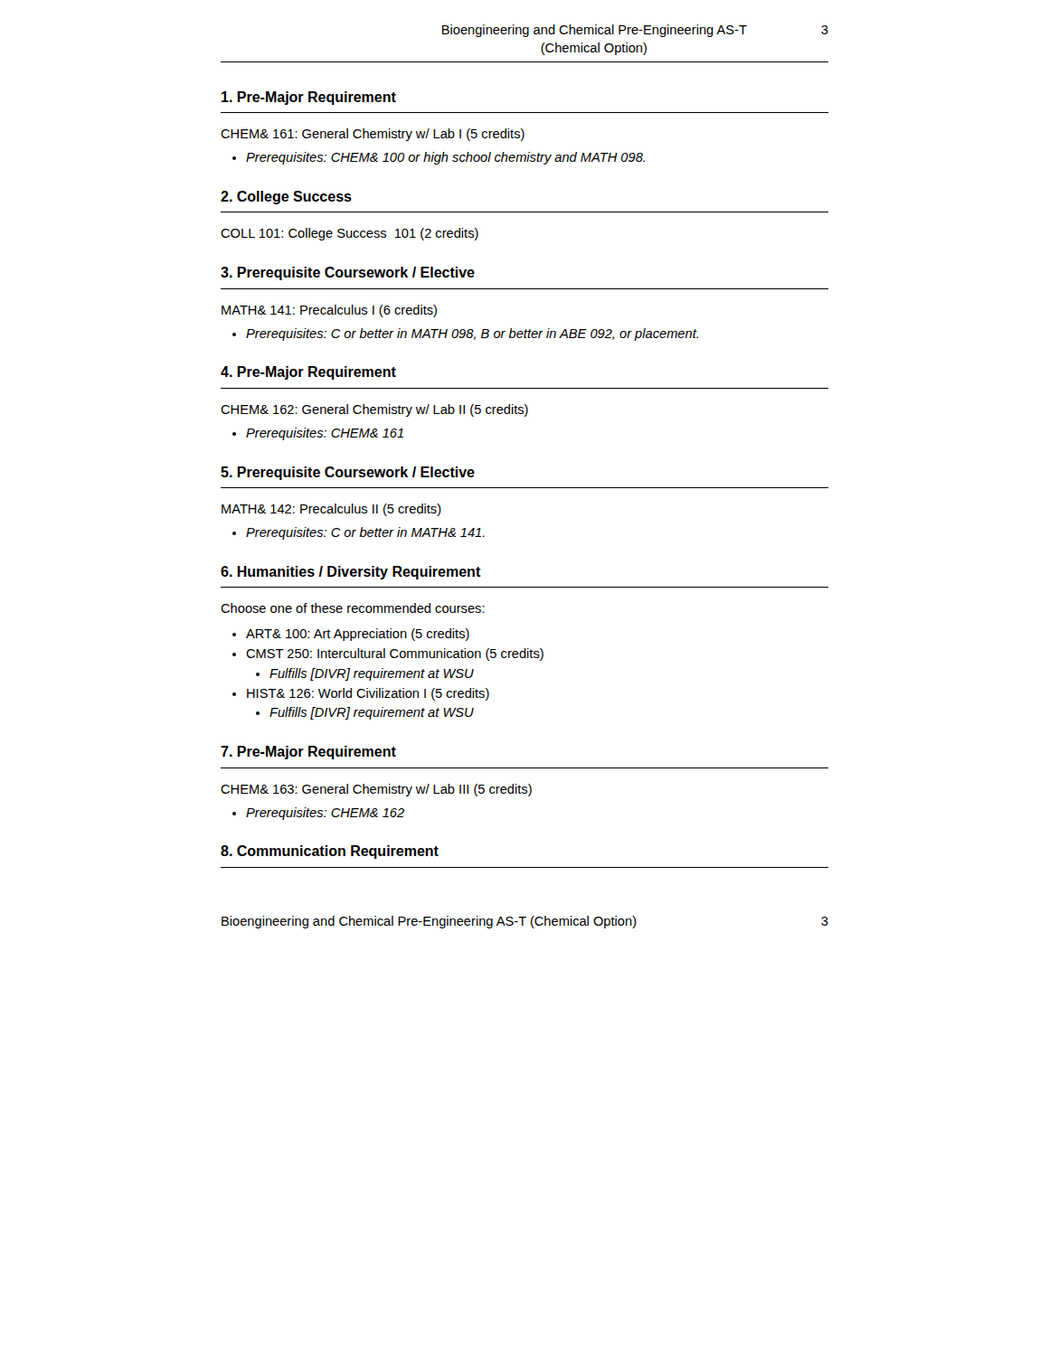Bioengineering and Chemical Pre-Engineering AS-T (Chemical Option) 3
1. Pre-Major Requirement
CHEM& 161: General Chemistry w/ Lab I (5 credits)
Prerequisites: CHEM& 100 or high school chemistry and MATH 098.
2. College Success
COLL 101: College Success 101 (2 credits)
3. Prerequisite Coursework / Elective
MATH& 141: Precalculus I (6 credits)
Prerequisites: C or better in MATH 098, B or better in ABE 092, or placement.
4. Pre-Major Requirement
CHEM& 162: General Chemistry w/ Lab II (5 credits)
Prerequisites: CHEM& 161
5. Prerequisite Coursework / Elective
MATH& 142: Precalculus II (5 credits)
Prerequisites: C or better in MATH& 141.
6. Humanities / Diversity Requirement
Choose one of these recommended courses:
ART& 100: Art Appreciation (5 credits)
CMST 250: Intercultural Communication (5 credits)
Fulfills [DIVR] requirement at WSU
HIST& 126: World Civilization I (5 credits)
Fulfills [DIVR] requirement at WSU
7. Pre-Major Requirement
CHEM& 163: General Chemistry w/ Lab III (5 credits)
Prerequisites: CHEM& 162
8. Communication Requirement
Bioengineering and Chemical Pre-Engineering AS-T (Chemical Option) 3